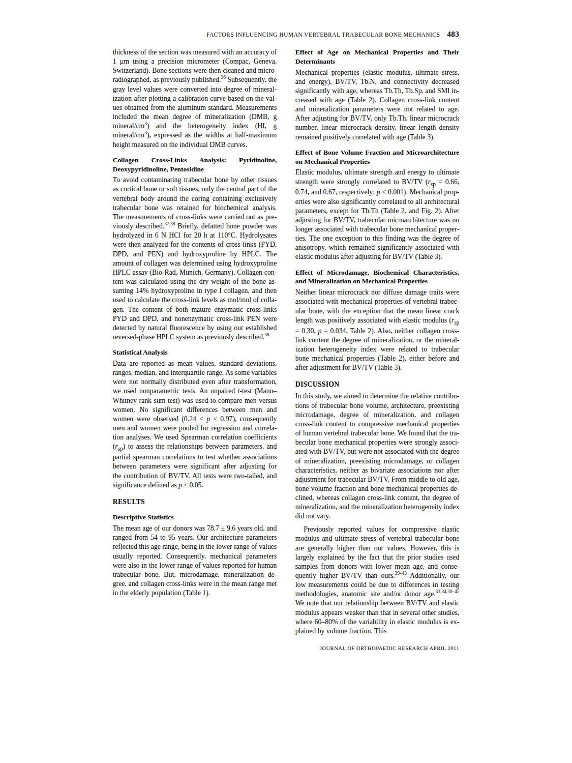Factors Influencing Human Vertebral Trabecular Bone Mechanics 483
thickness of the section was measured with an accuracy of 1 µm using a precision micrometer (Compac, Geneva, Switzerland). Bone sections were then cleaned and microradiographed, as previously published.36 Subsequently, the gray level values were converted into degree of mineralization after plotting a calibration curve based on the values obtained from the aluminum standard. Measurements included the mean degree of mineralization (DMB, g mineral/cm3) and the heterogeneity index (HI, g mineral/cm3), expressed as the widths at half-maximum height measured on the individual DMB curves.
Collagen Cross-Links Analysis: Pyridinoline, Deoxypyridinoline, Pentosidine
To avoid contaminating trabecular bone by other tissues as cortical bone or soft tissues, only the central part of the vertebral body around the coring containing exclusively trabecular bone was retained for biochemical analysis. The measurements of cross-links were carried out as previously described.37,38 Briefly, defatted bone powder was hydrolyzed in 6 N HCl for 20 h at 110°C. Hydrolysates were then analyzed for the contents of cross-links (PYD, DPD, and PEN) and hydroxyproline by HPLC. The amount of collagen was determined using hydroxyproline HPLC assay (Bio-Rad, Munich, Germany). Collagen content was calculated using the dry weight of the bone assuming 14% hydroxyproline in type I collagen, and then used to calculate the cross-link levels as mol/mol of collagen. The content of both mature enzymatic cross-links PYD and DPD, and nonenzymatic cross-link PEN were detected by natural fluorescence by using our established reversed-phase HPLC system as previously described.38
Statistical Analysis
Data are reported as mean values, standard deviations, ranges, median, and interquartile range. As some variables were not normally distributed even after transformation, we used nonparametric tests. An unpaired t-test (Mann–Whitney rank sum test) was used to compare men versus women. No significant differences between men and women were observed (0.24 < p < 0.97), consequently men and women were pooled for regression and correlation analyses. We used Spearman correlation coefficients (rsp) to assess the relationships between parameters, and partial spearman correlations to test whether associations between parameters were significant after adjusting for the contribution of BV/TV. All tests were two-tailed, and significance defined as p ≤ 0.05.
Results
Descriptive Statistics
The mean age of our donors was 78.7 ± 9.6 years old, and ranged from 54 to 95 years. Our architecture parameters reflected this age range, being in the lower range of values usually reported. Consequently, mechanical parameters were also in the lower range of values reported for human trabecular bone. But, microdamage, mineralization degree, and collagen cross-links were in the mean range met in the elderly population (Table 1).
Effect of Age on Mechanical Properties and Their Determinants
Mechanical properties (elastic modulus, ultimate stress, and energy), BV/TV, Tb.N, and connectivity decreased significantly with age, whereas Tb.Th, Tb.Sp, and SMI increased with age (Table 2). Collagen cross-link content and mineralization parameters were not related to age. After adjusting for BV/TV, only Tb.Th, linear microcrack number, linear microcrack density, linear length density remained positively correlated with age (Table 3).
Effect of Bone Volume Fraction and Microarchitecture on Mechanical Properties
Elastic modulus, ultimate strength and energy to ultimate strength were strongly correlated to BV/TV (rsp = 0.66, 0.74, and 0.67, respectively; p < 0.001). Mechanical properties were also significantly correlated to all architectural parameters, except for Tb.Th (Table 2, and Fig. 2). After adjusting for BV/TV, trabecular microarchitecture was no longer associated with trabecular bone mechanical properties. The one exception to this finding was the degree of anisotropy, which remained significantly associated with elastic modulus after adjusting for BV/TV (Table 3).
Effect of Microdamage, Biochemical Characteristics, and Mineralization on Mechanical Properties
Neither linear microcrack nor diffuse damage traits were associated with mechanical properties of vertebral trabecular bone, with the exception that the mean linear crack length was positively associated with elastic modulus (rsp = 0.30, p = 0.034, Table 2). Also, neither collagen cross-link content the degree of mineralization, or the mineralization heterogeneity index were related to trabecular bone mechanical properties (Table 2), either before and after adjustment for BV/TV (Table 3).
Discussion
In this study, we aimed to determine the relative contributions of trabecular bone volume, architecture, preexisting microdamage, degree of mineralization, and collagen cross-link content to compressive mechanical properties of human vertebral trabecular bone. We found that the trabecular bone mechanical properties were strongly associated with BV/TV, but were not associated with the degree of mineralization, preexisting microdamage, or collagen characteristics, neither as bivariate associations nor after adjustment for trabecular BV/TV. From middle to old age, bone volume fraction and bone mechanical properties declined, whereas collagen cross-link content, the degree of mineralization, and the mineralization heterogeneity index did not vary.
Previously reported values for compressive elastic modulus and ultimate stress of vertebral trabecular bone are generally higher than our values. However, this is largely explained by the fact that the prior studies used samples from donors with lower mean age, and consequently higher BV/TV than ours.39–43 Additionally, our low measurements could be due to differences in testing methodologies, anatomic site and/or donor age.33,34,39–45 We note that our relationship between BV/TV and elastic modulus appears weaker than that in several other studies, where 60–80% of the variability in elastic modulus is explained by volume fraction. This
Journal of Orthopaedic Research April 2011